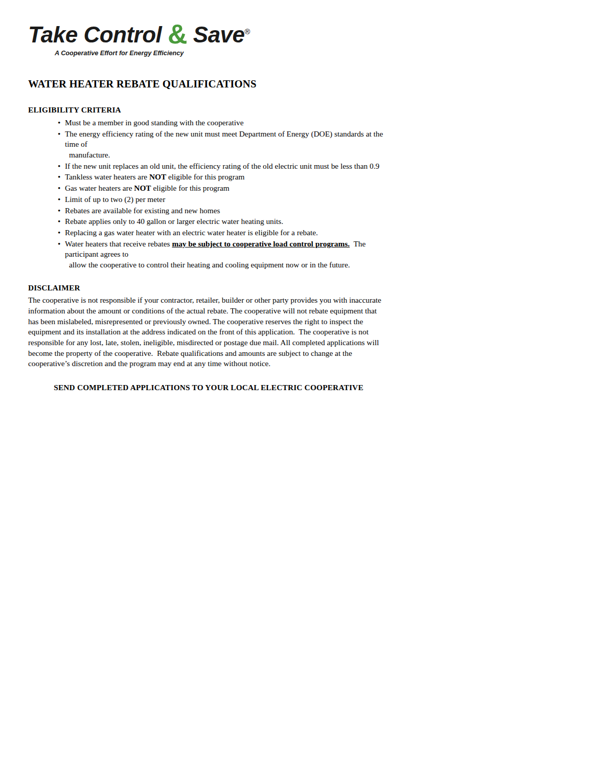Take Control & Save®
A Cooperative Effort for Energy Efficiency
WATER HEATER REBATE QUALIFICATIONS
ELIGIBILITY CRITERIA
Must be a member in good standing with the cooperative
The energy efficiency rating of the new unit must meet Department of Energy (DOE) standards at the time ofmanufacture.
If the new unit replaces an old unit, the efficiency rating of the old electric unit must be less than 0.9
Tankless water heaters are NOT eligible for this program
Gas water heaters are NOT eligible for this program
Limit of up to two (2) per meter
Rebates are available for existing and new homes
Rebate applies only to 40 gallon or larger electric water heating units.
Replacing a gas water heater with an electric water heater is eligible for a rebate.
Water heaters that receive rebates may be subject to cooperative load control programs. The participant agrees toallow the cooperative to control their heating and cooling equipment now or in the future.
DISCLAIMER
The cooperative is not responsible if your contractor, retailer, builder or other party provides you with inaccurate information about the amount or conditions of the actual rebate. The cooperative will not rebate equipment that has been mislabeled, misrepresented or previously owned. The cooperative reserves the right to inspect the equipment and its installation at the address indicated on the front of this application. The cooperative is not responsible for any lost, late, stolen, ineligible, misdirected or postage due mail. All completed applications will become the property of the cooperative. Rebate qualifications and amounts are subject to change at the cooperative’s discretion and the program may end at any time without notice.
SEND COMPLETED APPLICATIONS TO YOUR LOCAL ELECTRIC COOPERATIVE